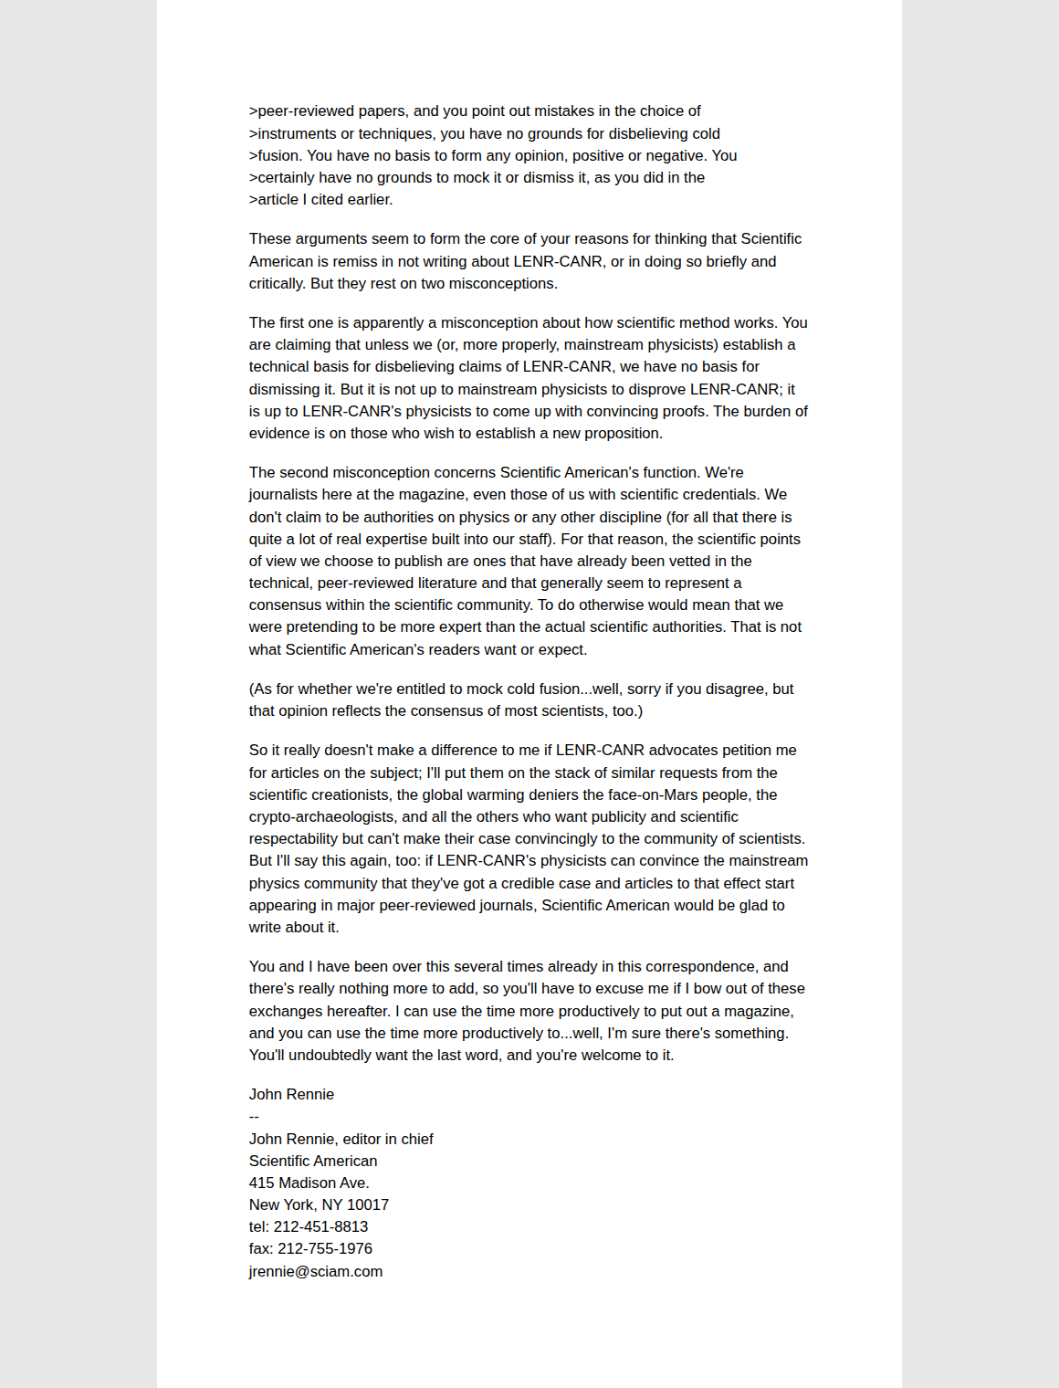>peer-reviewed papers, and you point out mistakes in the choice of >instruments or techniques, you have no grounds for disbelieving cold >fusion. You have no basis to form any opinion, positive or negative. You >certainly have no grounds to mock it or dismiss it, as you did in the >article I cited earlier.
These arguments seem to form the core of your reasons for thinking that Scientific American is remiss in not writing about LENR-CANR, or in doing so briefly and critically. But they rest on two misconceptions.
The first one is apparently a misconception about how scientific method works. You are claiming that unless we (or, more properly, mainstream physicists) establish a technical basis for disbelieving claims of LENR-CANR, we have no basis for dismissing it. But it is not up to mainstream physicists to disprove LENR-CANR; it is up to LENR-CANR's physicists to come up with convincing proofs. The burden of evidence is on those who wish to establish a new proposition.
The second misconception concerns Scientific American's function. We're journalists here at the magazine, even those of us with scientific credentials. We don't claim to be authorities on physics or any other discipline (for all that there is quite a lot of real expertise built into our staff). For that reason, the scientific points of view we choose to publish are ones that have already been vetted in the technical, peer-reviewed literature and that generally seem to represent a consensus within the scientific community. To do otherwise would mean that we were pretending to be more expert than the actual scientific authorities. That is not what Scientific American's readers want or expect.
(As for whether we're entitled to mock cold fusion...well, sorry if you disagree, but that opinion reflects the consensus of most scientists, too.)
So it really doesn't make a difference to me if LENR-CANR advocates petition me for articles on the subject; I'll put them on the stack of similar requests from the scientific creationists, the global warming deniers the face-on-Mars people, the crypto-archaeologists, and all the others who want publicity and scientific respectability but can't make their case convincingly to the community of scientists. But I'll say this again, too: if LENR-CANR's physicists can convince the mainstream physics community that they've got a credible case and articles to that effect start appearing in major peer-reviewed journals, Scientific American would be glad to write about it.
You and I have been over this several times already in this correspondence, and there's really nothing more to add, so you'll have to excuse me if I bow out of these exchanges hereafter. I can use the time more productively to put out a magazine, and you can use the time more productively to...well, I'm sure there's something. You'll undoubtedly want the last word, and you're welcome to it.
John Rennie
--
John Rennie, editor in chief
Scientific American
415 Madison Ave.
New York, NY 10017
tel: 212-451-8813
fax: 212-755-1976
jrennie@sciam.com